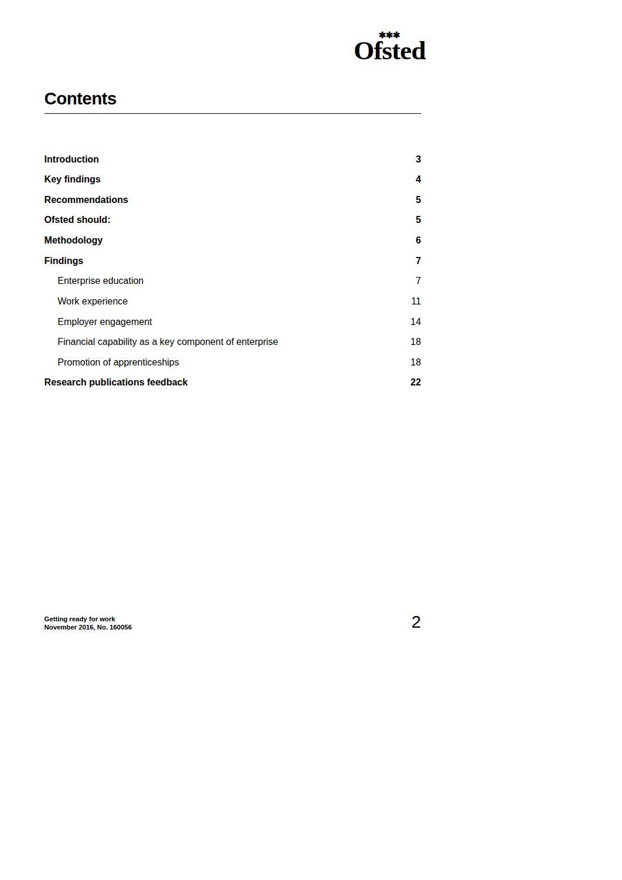✱✱✱
Ofsted
Contents
| Introduction | 3 |
| Key findings | 4 |
| Recommendations | 5 |
| Ofsted should: | 5 |
| Methodology | 6 |
| Findings | 7 |
| Enterprise education | 7 |
| Work experience | 11 |
| Employer engagement | 14 |
| Financial capability as a key component of enterprise | 18 |
| Promotion of apprenticeships | 18 |
| Research publications feedback | 22 |
Getting ready for work
November 2016, No. 160056
2